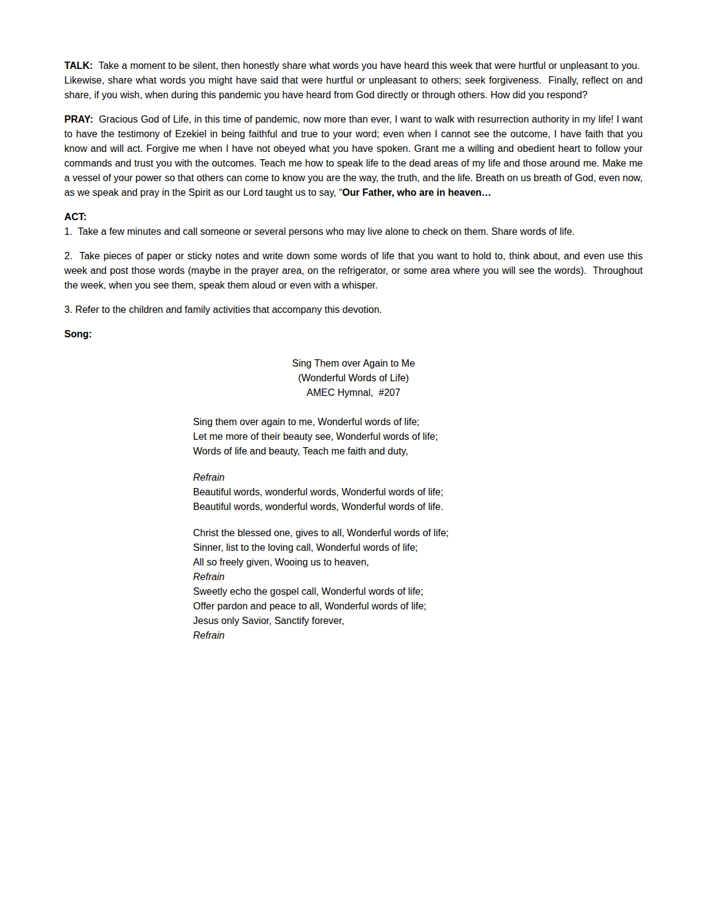TALK: Take a moment to be silent, then honestly share what words you have heard this week that were hurtful or unpleasant to you. Likewise, share what words you might have said that were hurtful or unpleasant to others; seek forgiveness. Finally, reflect on and share, if you wish, when during this pandemic you have heard from God directly or through others. How did you respond?
PRAY: Gracious God of Life, in this time of pandemic, now more than ever, I want to walk with resurrection authority in my life! I want to have the testimony of Ezekiel in being faithful and true to your word; even when I cannot see the outcome, I have faith that you know and will act. Forgive me when I have not obeyed what you have spoken. Grant me a willing and obedient heart to follow your commands and trust you with the outcomes. Teach me how to speak life to the dead areas of my life and those around me. Make me a vessel of your power so that others can come to know you are the way, the truth, and the life. Breath on us breath of God, even now, as we speak and pray in the Spirit as our Lord taught us to say, “Our Father, who are in heaven…
ACT:
1. Take a few minutes and call someone or several persons who may live alone to check on them. Share words of life.
2. Take pieces of paper or sticky notes and write down some words of life that you want to hold to, think about, and even use this week and post those words (maybe in the prayer area, on the refrigerator, or some area where you will see the words). Throughout the week, when you see them, speak them aloud or even with a whisper.
3. Refer to the children and family activities that accompany this devotion.
Song:
Sing Them over Again to Me
(Wonderful Words of Life)
AMEC Hymnal, #207
Sing them over again to me, Wonderful words of life;
Let me more of their beauty see, Wonderful words of life;
Words of life and beauty, Teach me faith and duty,
Refrain
Beautiful words, wonderful words, Wonderful words of life;
Beautiful words, wonderful words, Wonderful words of life.
Christ the blessed one, gives to all, Wonderful words of life;
Sinner, list to the loving call, Wonderful words of life;
All so freely given, Wooing us to heaven,
Refrain
Sweetly echo the gospel call, Wonderful words of life;
Offer pardon and peace to all, Wonderful words of life;
Jesus only Savior, Sanctify forever,
Refrain